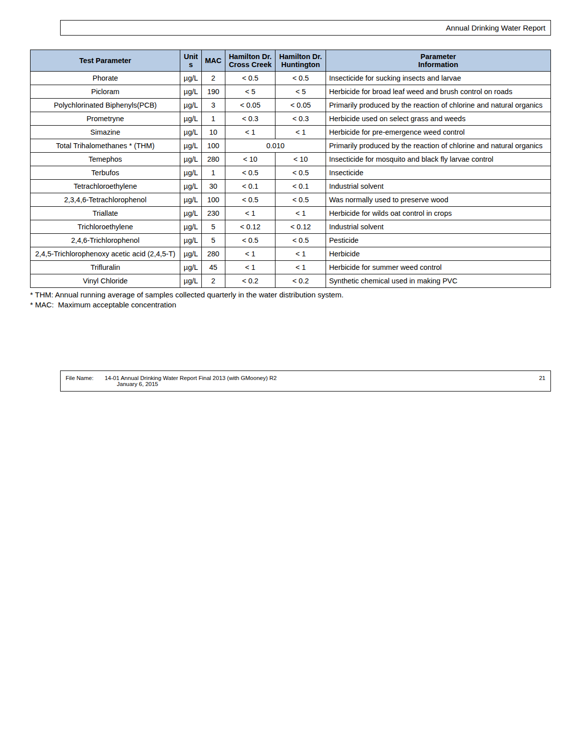Annual Drinking Water Report
| Test Parameter | Unit s | MAC | Hamilton Dr. Cross Creek | Hamilton Dr. Huntington | Parameter Information |
| --- | --- | --- | --- | --- | --- |
| Phorate | µg/L | 2 | < 0.5 | < 0.5 | Insecticide for sucking insects and larvae |
| Picloram | µg/L | 190 | < 5 | < 5 | Herbicide for broad leaf weed and brush control on roads |
| Polychlorinated Biphenyls(PCB) | µg/L | 3 | < 0.05 | < 0.05 | Primarily produced by the reaction of chlorine and natural organics |
| Prometryne | µg/L | 1 | < 0.3 | < 0.3 | Herbicide used on select grass and weeds |
| Simazine | µg/L | 10 | < 1 | < 1 | Herbicide for pre-emergence weed control |
| Total Trihalomethanes * (THM) | µg/L | 100 | 0.010 | Primarily produced by the reaction of chlorine and natural organics |
| Temephos | µg/L | 280 | < 10 | < 10 | Insecticide for mosquito and black fly larvae control |
| Terbufos | µg/L | 1 | < 0.5 | < 0.5 | Insecticide |
| Tetrachloroethylene | µg/L | 30 | < 0.1 | < 0.1 | Industrial solvent |
| 2,3,4,6-Tetrachlorophenol | µg/L | 100 | < 0.5 | < 0.5 | Was normally used to preserve wood |
| Triallate | µg/L | 230 | < 1 | < 1 | Herbicide for wilds oat control in crops |
| Trichloroethylene | µg/L | 5 | < 0.12 | < 0.12 | Industrial solvent |
| 2,4,6-Trichlorophenol | µg/L | 5 | < 0.5 | < 0.5 | Pesticide |
| 2,4,5-Trichlorophenoxy acetic acid (2,4,5-T) | µg/L | 280 | < 1 | < 1 | Herbicide |
| Trifluralin | µg/L | 45 | < 1 | < 1 | Herbicide for summer weed control |
| Vinyl Chloride | µg/L | 2 | < 0.2 | < 0.2 | Synthetic chemical used in making PVC |
* THM: Annual running average of samples collected quarterly in the water distribution system.
* MAC: Maximum acceptable concentration
File Name: 14-01 Annual Drinking Water Report Final 2013 (with GMooney) R2 January 6, 2015
21